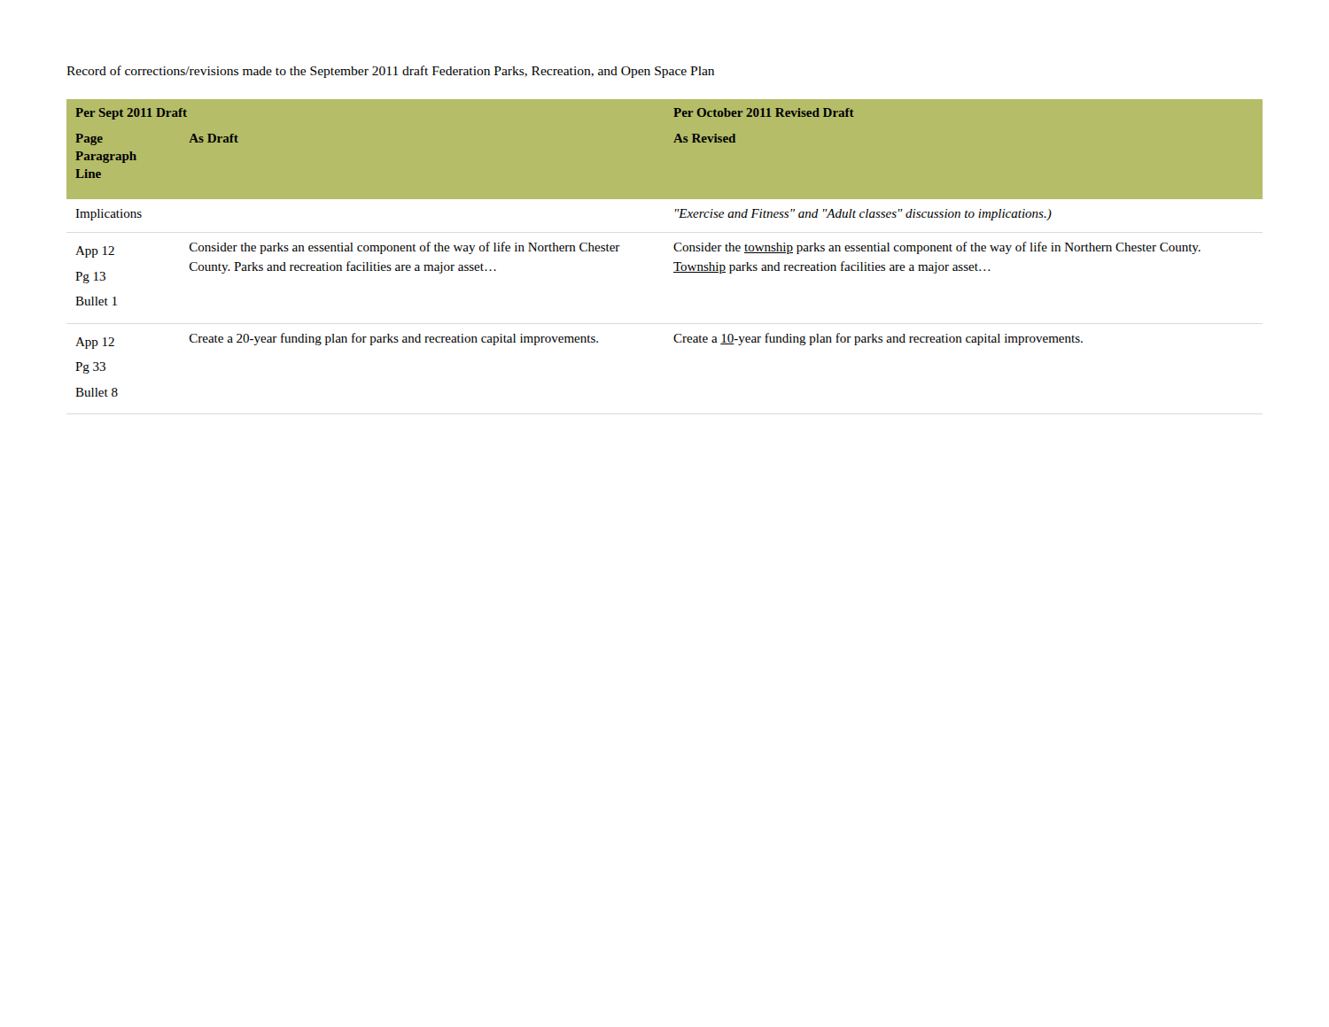Record of corrections/revisions made to the September 2011 draft Federation Parks, Recreation, and Open Space Plan
| Per Sept 2011 Draft | Per October 2011 Revised Draft |
| --- | --- |
| Page Paragraph Line | As Draft | As Revised |
| Implications | | "Exercise and Fitness" and "Adult classes" discussion to implications.) |
| App 12 Pg 13 Bullet 1 | Consider the parks an essential component of the way of life in Northern Chester County. Parks and recreation facilities are a major asset… | Consider the township parks an essential component of the way of life in Northern Chester County. Township parks and recreation facilities are a major asset… |
| App 12 Pg 33 Bullet 8 | Create a 20-year funding plan for parks and recreation capital improvements. | Create a 10 -year funding plan for parks and recreation capital improvements. |